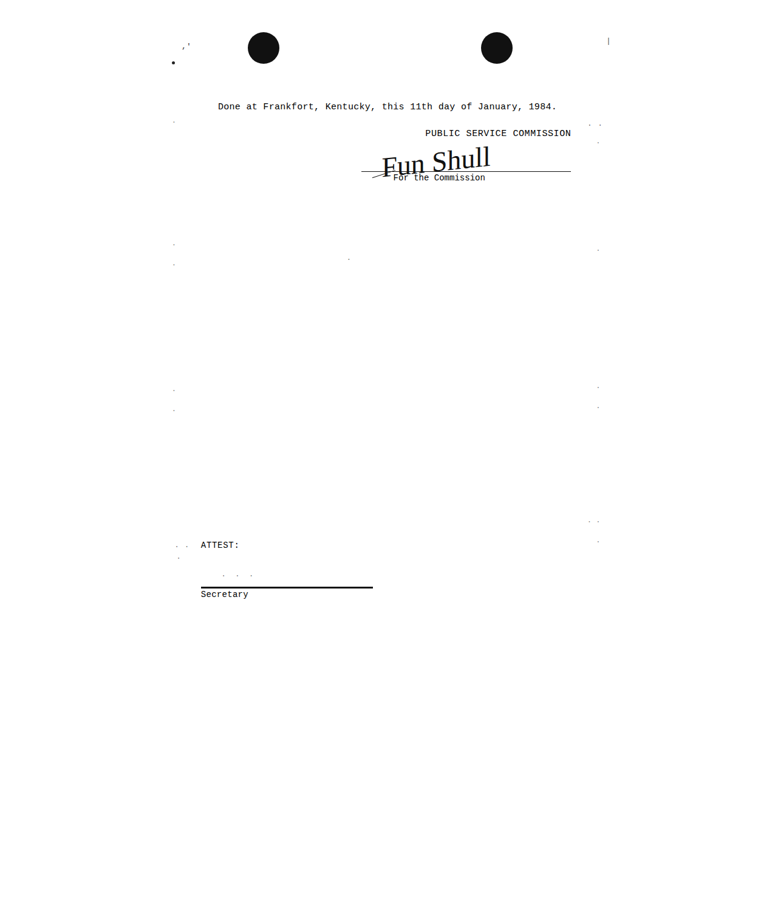,'
|
Done at Frankfort, Kentucky, this 11th day of January, 1984.
PUBLIC SERVICE COMMISSION
Fun Shull
For the Commission
.
.
.
.
.
.
. .
.
.
.
.
. .
.
. . . ATTEST:
. . .
Secretary